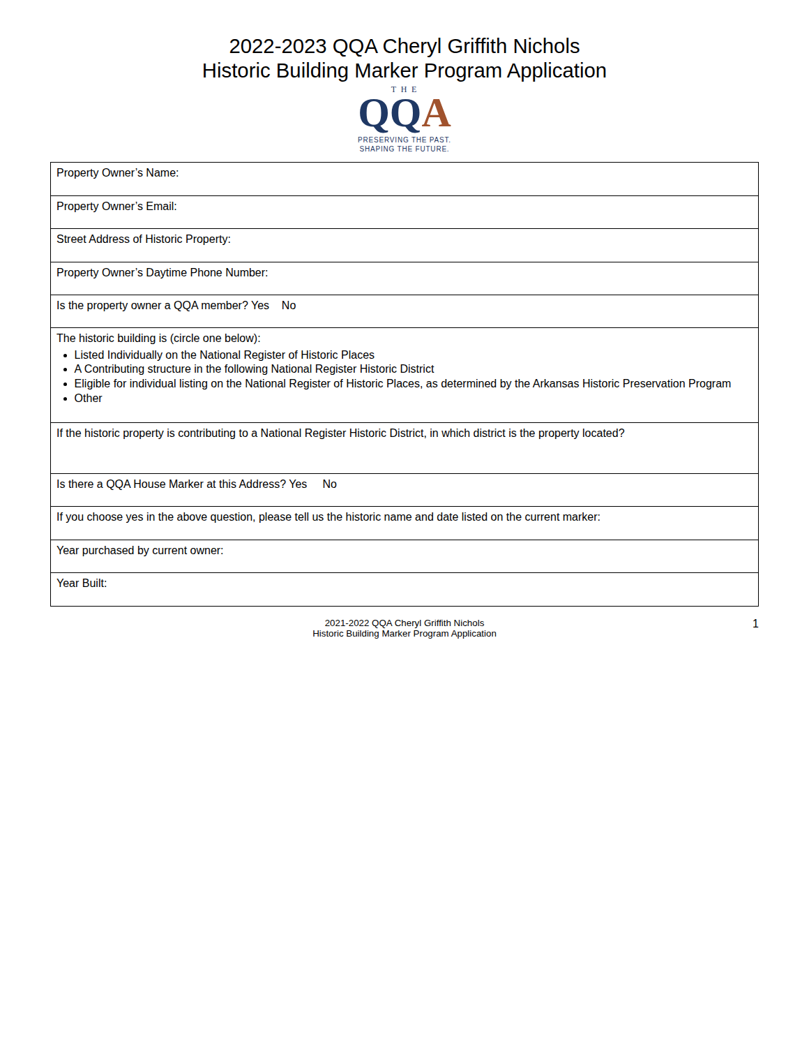2022-2023 QQA Cheryl Griffith Nichols
Historic Building Marker Program Application
T H E
QQA
PRESERVING THE PAST.
SHAPING THE FUTURE.
| Property Owner’s Name: |
| Property Owner’s Email: |
| Street Address of Historic Property: |
| Property Owner’s Daytime Phone Number: |
| Is the property owner a QQA member? Yes No |
| The historic building is (circle one below): Listed Individually on the National Register of Historic Places A Contributing structure in the following National Register Historic District Eligible for individual listing on the National Register of Historic Places, as determined by the Arkansas Historic Preservation Program Other |
| If the historic property is contributing to a National Register Historic District, in which district is the property located? |
| Is there a QQA House Marker at this Address? Yes No |
| If you choose yes in the above question, please tell us the historic name and date listed on the current marker: |
| Year purchased by current owner: |
| Year Built: |
2021-2022 QQA Cheryl Griffith Nichols
Historic Building Marker Program Application 1